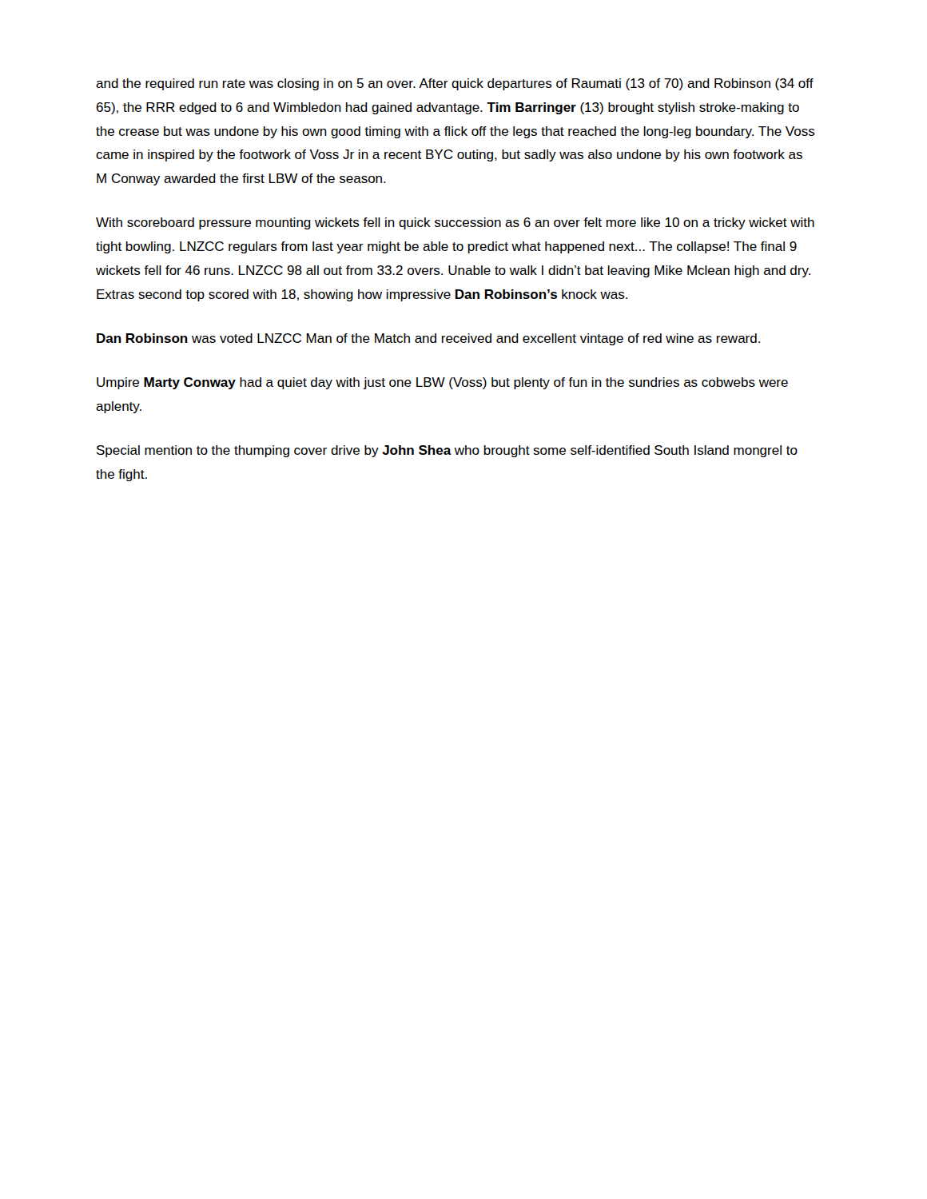and the required run rate was closing in on 5 an over. After quick departures of Raumati (13 of 70) and Robinson (34 off 65), the RRR edged to 6 and Wimbledon had gained advantage. Tim Barringer (13) brought stylish stroke-making to the crease but was undone by his own good timing with a flick off the legs that reached the long-leg boundary. The Voss came in inspired by the footwork of Voss Jr in a recent BYC outing, but sadly was also undone by his own footwork as M Conway awarded the first LBW of the season.
With scoreboard pressure mounting wickets fell in quick succession as 6 an over felt more like 10 on a tricky wicket with tight bowling. LNZCC regulars from last year might be able to predict what happened next... The collapse! The final 9 wickets fell for 46 runs. LNZCC 98 all out from 33.2 overs. Unable to walk I didn’t bat leaving Mike Mclean high and dry. Extras second top scored with 18, showing how impressive Dan Robinson’s knock was.
Dan Robinson was voted LNZCC Man of the Match and received and excellent vintage of red wine as reward.
Umpire Marty Conway had a quiet day with just one LBW (Voss) but plenty of fun in the sundries as cobwebs were aplenty.
Special mention to the thumping cover drive by John Shea who brought some self-identified South Island mongrel to the fight.